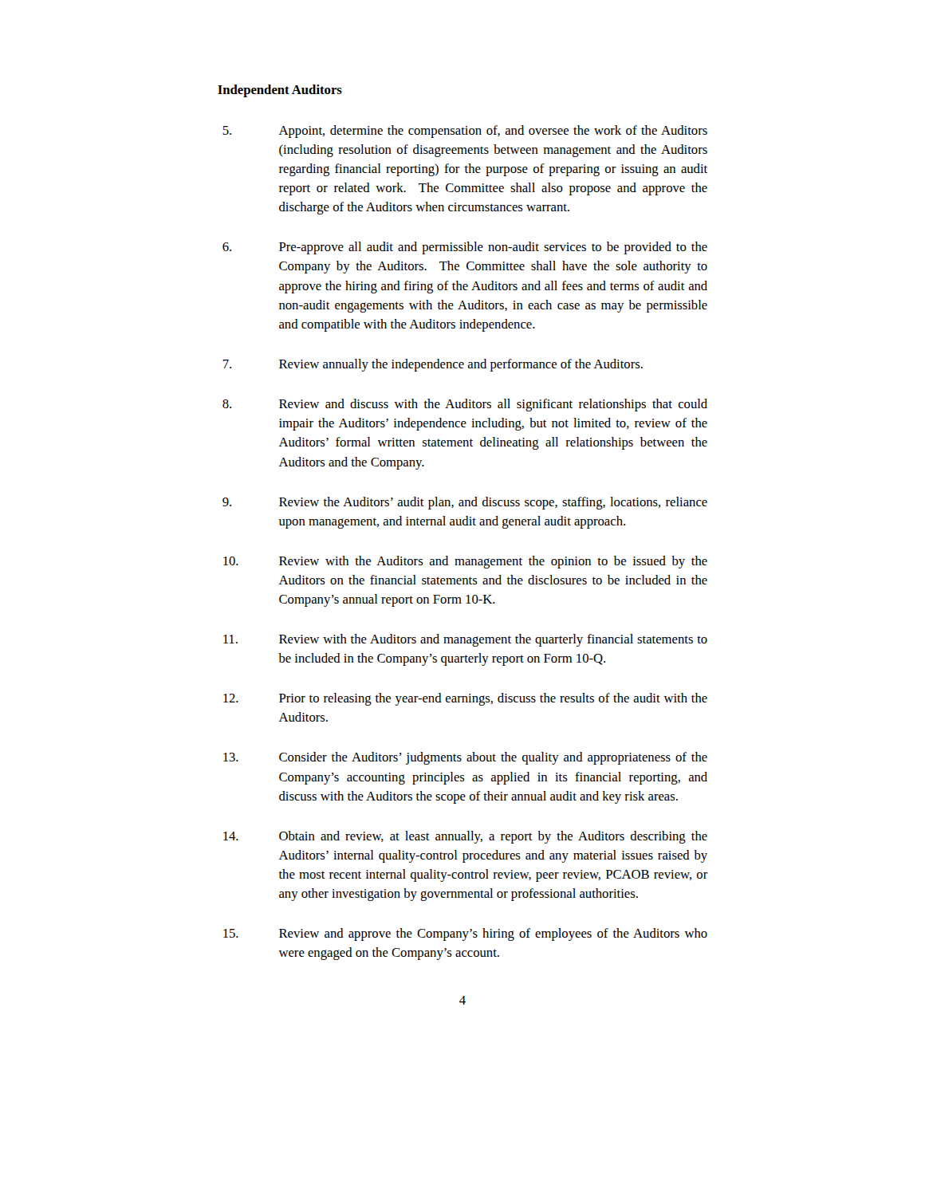Independent Auditors
5. Appoint, determine the compensation of, and oversee the work of the Auditors (including resolution of disagreements between management and the Auditors regarding financial reporting) for the purpose of preparing or issuing an audit report or related work. The Committee shall also propose and approve the discharge of the Auditors when circumstances warrant.
6. Pre-approve all audit and permissible non-audit services to be provided to the Company by the Auditors. The Committee shall have the sole authority to approve the hiring and firing of the Auditors and all fees and terms of audit and non-audit engagements with the Auditors, in each case as may be permissible and compatible with the Auditors independence.
7. Review annually the independence and performance of the Auditors.
8. Review and discuss with the Auditors all significant relationships that could impair the Auditors’ independence including, but not limited to, review of the Auditors’ formal written statement delineating all relationships between the Auditors and the Company.
9. Review the Auditors’ audit plan, and discuss scope, staffing, locations, reliance upon management, and internal audit and general audit approach.
10. Review with the Auditors and management the opinion to be issued by the Auditors on the financial statements and the disclosures to be included in the Company’s annual report on Form 10-K.
11. Review with the Auditors and management the quarterly financial statements to be included in the Company’s quarterly report on Form 10-Q.
12. Prior to releasing the year-end earnings, discuss the results of the audit with the Auditors.
13. Consider the Auditors’ judgments about the quality and appropriateness of the Company’s accounting principles as applied in its financial reporting, and discuss with the Auditors the scope of their annual audit and key risk areas.
14. Obtain and review, at least annually, a report by the Auditors describing the Auditors’ internal quality-control procedures and any material issues raised by the most recent internal quality-control review, peer review, PCAOB review, or any other investigation by governmental or professional authorities.
15. Review and approve the Company’s hiring of employees of the Auditors who were engaged on the Company’s account.
4